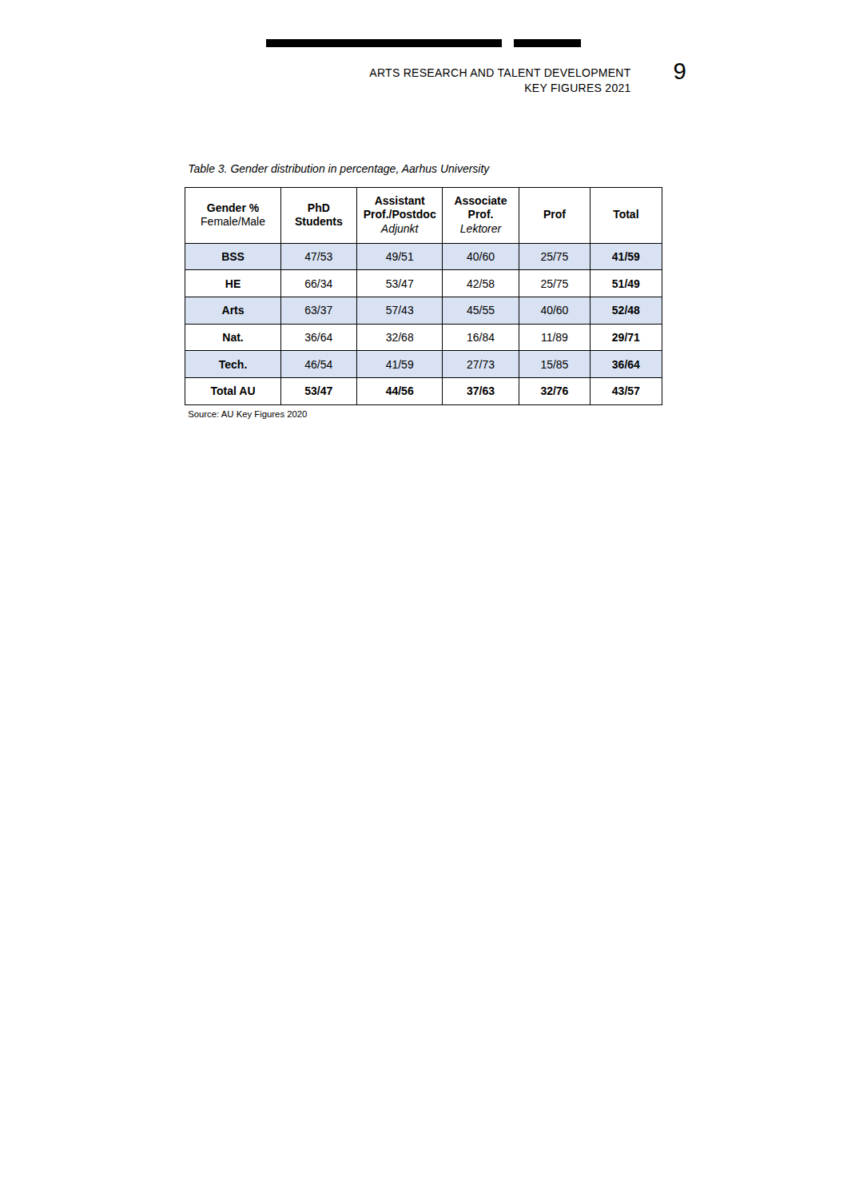Arts Research and Talent Development
Key Figures 2021
9
Table 3. Gender distribution in percentage, Aarhus University
| Gender % Female/Male | PhD Students | Assistant Prof./Postdoc Adjunkt | Associate Prof. Lektorer | Prof | Total |
| --- | --- | --- | --- | --- | --- |
| BSS | 47/53 | 49/51 | 40/60 | 25/75 | 41/59 |
| HE | 66/34 | 53/47 | 42/58 | 25/75 | 51/49 |
| Arts | 63/37 | 57/43 | 45/55 | 40/60 | 52/48 |
| Nat. | 36/64 | 32/68 | 16/84 | 11/89 | 29/71 |
| Tech. | 46/54 | 41/59 | 27/73 | 15/85 | 36/64 |
| Total AU | 53/47 | 44/56 | 37/63 | 32/76 | 43/57 |
Source: AU Key Figures 2020